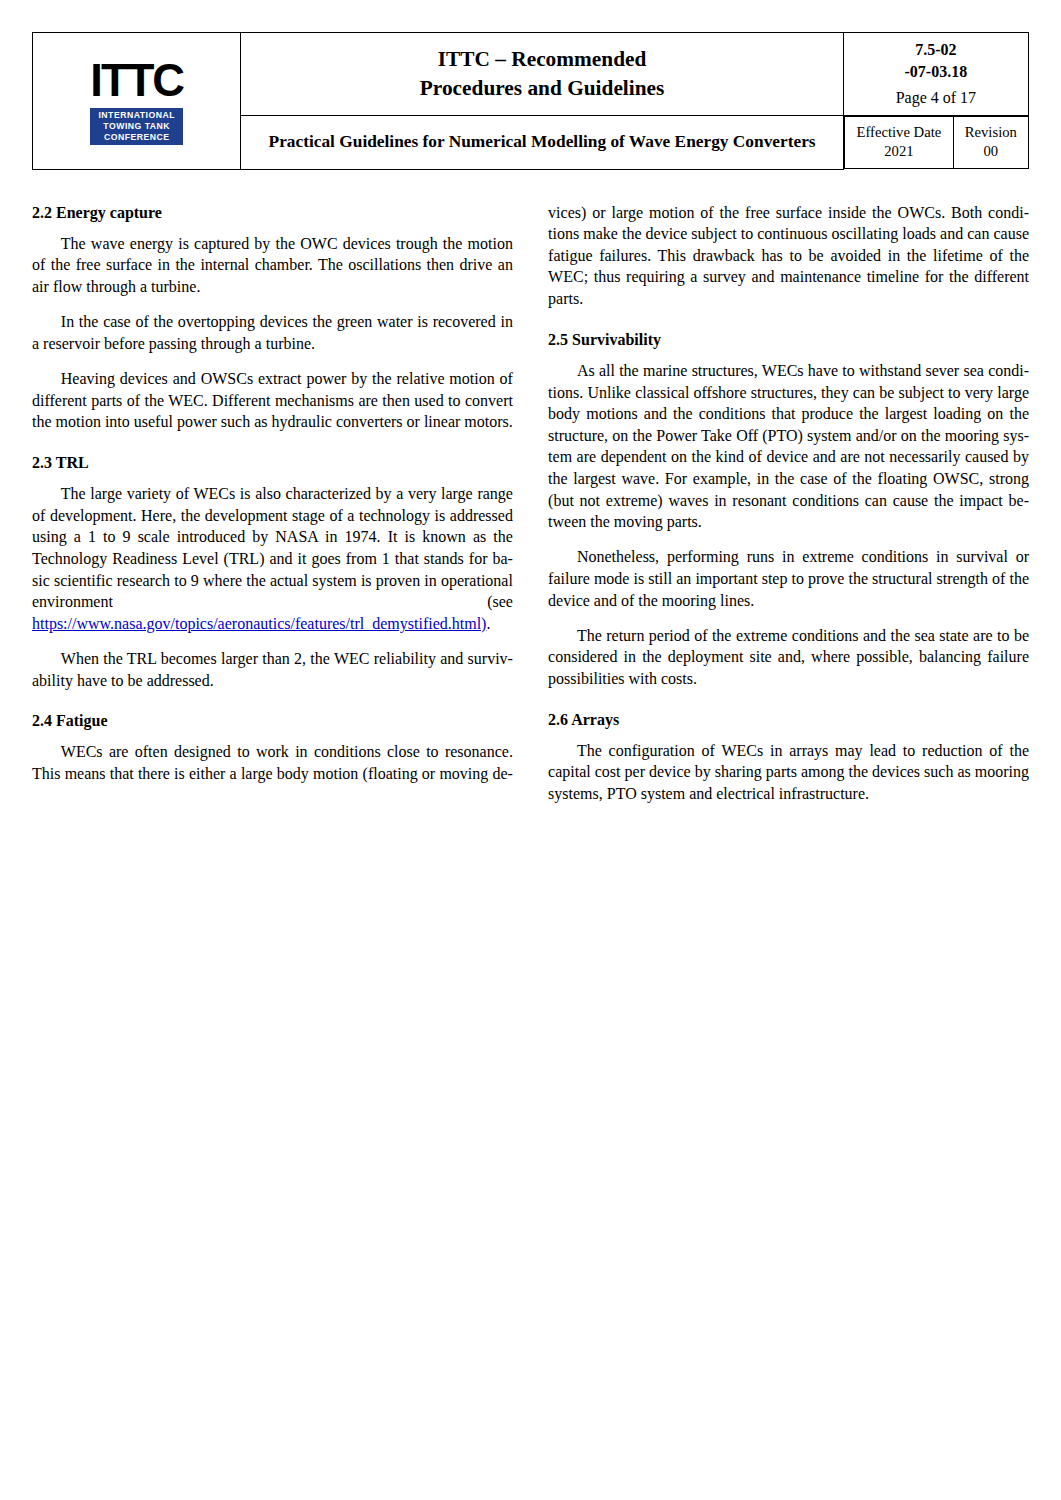| ITTC INTERNATIONAL TOWING TANK CONFERENCE | ITTC – Recommended Procedures and Guidelines | 7.5-02 -07-03.18 Page 4 of 17 |
| Practical Guidelines for Numerical Modelling of Wave Energy Converters | / Effective Date 2021 / Revision 00 / |
2.2 Energy capture
The wave energy is captured by the OWC devices trough the motion of the free surface in the internal chamber. The oscillations then drive an air flow through a turbine.
In the case of the overtopping devices the green water is recovered in a reservoir before passing through a turbine.
Heaving devices and OWSCs extract power by the relative motion of different parts of the WEC. Different mechanisms are then used to convert the motion into useful power such as hydraulic converters or linear motors.
2.3 TRL
The large variety of WECs is also characterized by a very large range of development. Here, the development stage of a technology is addressed using a 1 to 9 scale introduced by NASA in 1974. It is known as the Technology Readiness Level (TRL) and it goes from 1 that stands for basic scientific research to 9 where the actual system is proven in operational environment (see https://www.nasa.gov/topics/aeronautics/features/trl_demystified.html).
When the TRL becomes larger than 2, the WEC reliability and survivability have to be addressed.
2.4 Fatigue
WECs are often designed to work in conditions close to resonance. This means that there is either a large body motion (floating or moving devices) or large motion of the free surface inside the OWCs. Both conditions make the device subject to continuous oscillating loads and can cause fatigue failures. This drawback has to be avoided in the lifetime of the WEC; thus requiring a survey and maintenance timeline for the different parts.
2.5 Survivability
As all the marine structures, WECs have to withstand sever sea conditions. Unlike classical offshore structures, they can be subject to very large body motions and the conditions that produce the largest loading on the structure, on the Power Take Off (PTO) system and/or on the mooring system are dependent on the kind of device and are not necessarily caused by the largest wave. For example, in the case of the floating OWSC, strong (but not extreme) waves in resonant conditions can cause the impact between the moving parts.
Nonetheless, performing runs in extreme conditions in survival or failure mode is still an important step to prove the structural strength of the device and of the mooring lines.
The return period of the extreme conditions and the sea state are to be considered in the deployment site and, where possible, balancing failure possibilities with costs.
2.6 Arrays
The configuration of WECs in arrays may lead to reduction of the capital cost per device by sharing parts among the devices such as mooring systems, PTO system and electrical infrastructure.